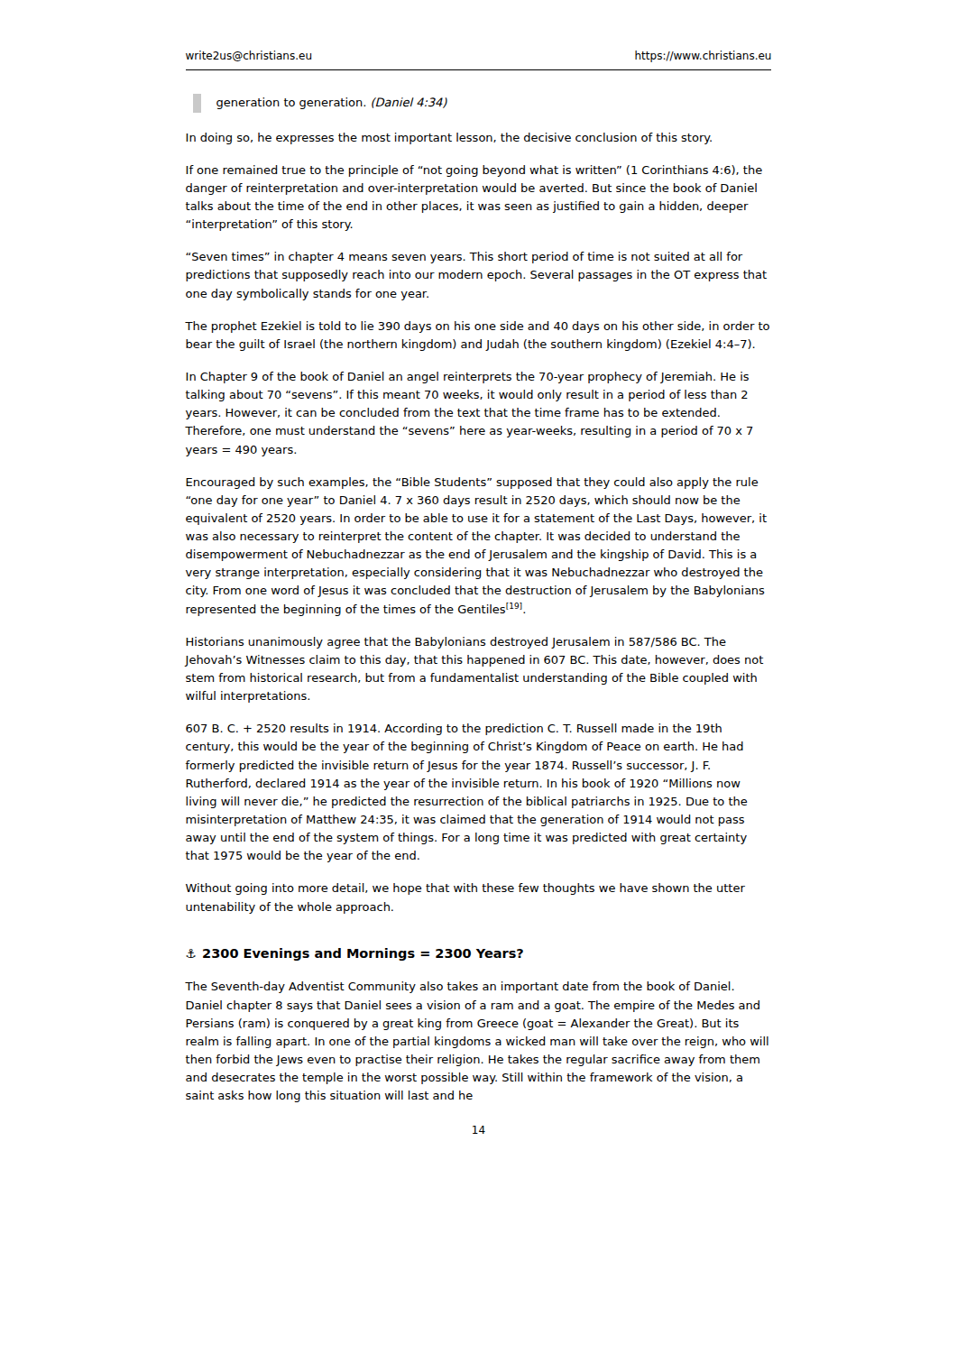write2us@christians.eu https://www.christians.eu
generation to generation. (Daniel 4:34)
In doing so, he expresses the most important lesson, the decisive conclusion of this story.
If one remained true to the principle of “not going beyond what is written” (1 Corinthians 4:6), the danger of reinterpretation and over-interpretation would be averted. But since the book of Daniel talks about the time of the end in other places, it was seen as justified to gain a hidden, deeper “interpretation” of this story.
“Seven times” in chapter 4 means seven years. This short period of time is not suited at all for predictions that supposedly reach into our modern epoch. Several passages in the OT express that one day symbolically stands for one year.
The prophet Ezekiel is told to lie 390 days on his one side and 40 days on his other side, in order to bear the guilt of Israel (the northern kingdom) and Judah (the southern kingdom) (Ezekiel 4:4–7).
In Chapter 9 of the book of Daniel an angel reinterprets the 70-year prophecy of Jeremiah. He is talking about 70 “sevens”. If this meant 70 weeks, it would only result in a period of less than 2 years. However, it can be concluded from the text that the time frame has to be extended. Therefore, one must understand the “sevens” here as year-weeks, resulting in a period of 70 x 7 years = 490 years.
Encouraged by such examples, the “Bible Students” supposed that they could also apply the rule “one day for one year” to Daniel 4. 7 x 360 days result in 2520 days, which should now be the equivalent of 2520 years. In order to be able to use it for a statement of the Last Days, however, it was also necessary to reinterpret the content of the chapter. It was decided to understand the disempowerment of Nebuchadnezzar as the end of Jerusalem and the kingship of David. This is a very strange interpretation, especially considering that it was Nebuchadnezzar who destroyed the city. From one word of Jesus it was concluded that the destruction of Jerusalem by the Babylonians represented the beginning of the times of the Gentiles[19].
Historians unanimously agree that the Babylonians destroyed Jerusalem in 587/586 BC. The Jehovah’s Witnesses claim to this day, that this happened in 607 BC. This date, however, does not stem from historical research, but from a fundamentalist understanding of the Bible coupled with wilful interpretations.
607 B. C. + 2520 results in 1914. According to the prediction C. T. Russell made in the 19th century, this would be the year of the beginning of Christ’s Kingdom of Peace on earth. He had formerly predicted the invisible return of Jesus for the year 1874. Russell’s successor, J. F. Rutherford, declared 1914 as the year of the invisible return. In his book of 1920 “Millions now living will never die,” he predicted the resurrection of the biblical patriarchs in 1925. Due to the misinterpretation of Matthew 24:35, it was claimed that the generation of 1914 would not pass away until the end of the system of things. For a long time it was predicted with great certainty that 1975 would be the year of the end.
Without going into more detail, we hope that with these few thoughts we have shown the utter untenability of the whole approach.
⚓2300 Evenings and Mornings = 2300 Years?
The Seventh-day Adventist Community also takes an important date from the book of Daniel. Daniel chapter 8 says that Daniel sees a vision of a ram and a goat. The empire of the Medes and Persians (ram) is conquered by a great king from Greece (goat = Alexander the Great). But its realm is falling apart. In one of the partial kingdoms a wicked man will take over the reign, who will then forbid the Jews even to practise their religion. He takes the regular sacrifice away from them and desecrates the temple in the worst possible way. Still within the framework of the vision, a saint asks how long this situation will last and he
14